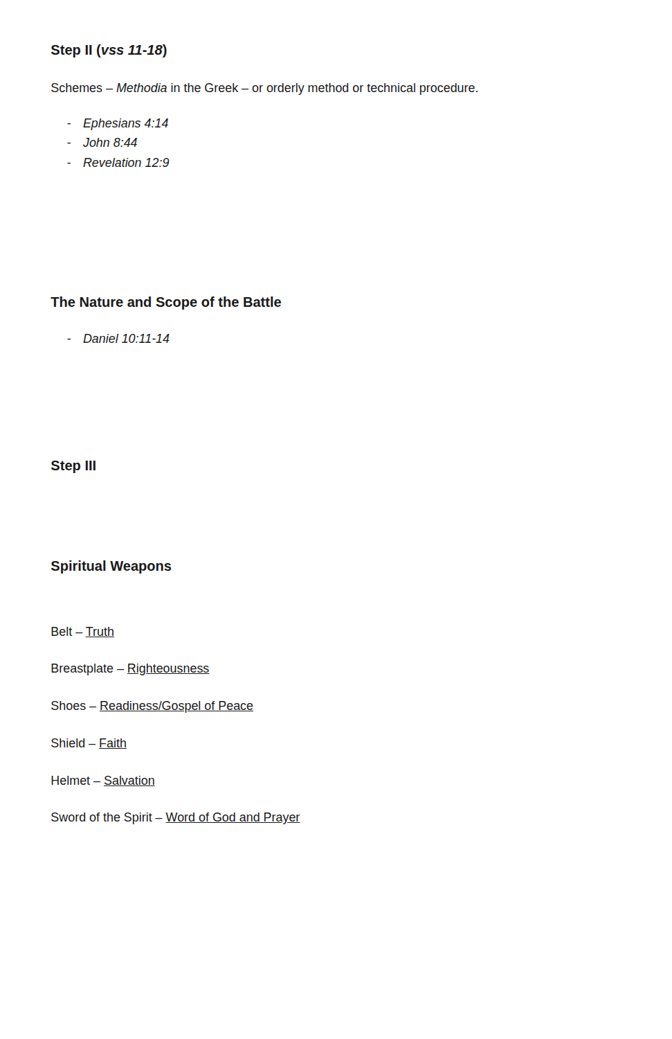Step II (vss 11-18)
Schemes – Methodia in the Greek – or orderly method or technical procedure.
Ephesians 4:14
John 8:44
Revelation 12:9
The Nature and Scope of the Battle
Daniel 10:11-14
Step III
Spiritual Weapons
Belt – Truth
Breastplate – Righteousness
Shoes – Readiness/Gospel of Peace
Shield – Faith
Helmet – Salvation
Sword of the Spirit – Word of God and Prayer